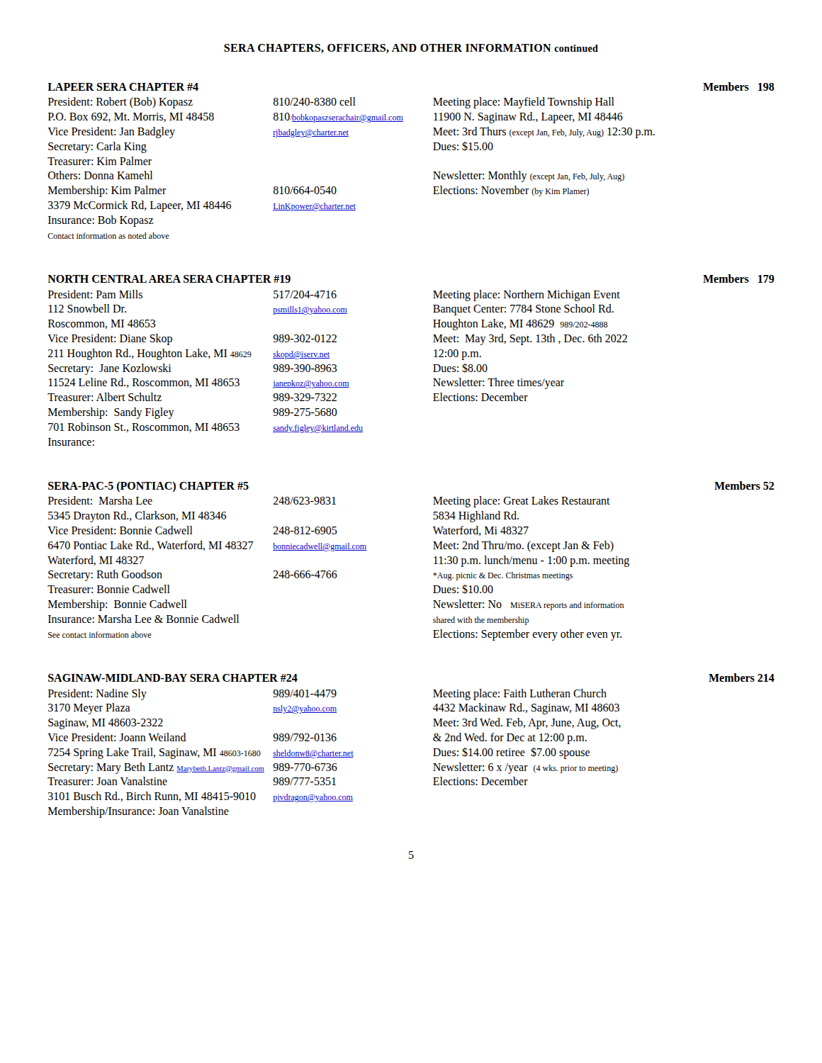SERA CHAPTERS, OFFICERS, AND OTHER INFORMATION continued
LAPEER SERA CHAPTER #4 Members 198
| President: Robert (Bob) Kopasz | 810/240-8380 cell | Meeting place: Mayfield Township Hall |
| P.O. Box 692, Mt. Morris, MI 48458 | 810 / bobkopaszserachair@gmail.com | 11900 N. Saginaw Rd., Lapeer, MI 48446 |
| Vice President: Jan Badgley | rjbadgley@charter.net | Meet: 3rd Thurs (except Jan, Feb, July, Aug) 12:30 p.m. |
| Secretary: Carla King | | Dues: $15.00 |
| Treasurer: Kim Palmer | | |
| Others: Donna Kamehl | | Newsletter: Monthly (except Jan, Feb, July, Aug) |
| Membership: Kim Palmer | 810/664-0540 | Elections: November (by Kim Plamer) |
| 3379 McCormick Rd, Lapeer, MI 48446 | LinKpower@charter.net | |
| Insurance: Bob Kopasz | | |
| Contact information as noted above | | |
NORTH CENTRAL AREA SERA CHAPTER #19 Members 179
| President: Pam Mills | 517/204-4716 | Meeting place: Northern Michigan Event |
| 112 Snowbell Dr. | psmills1@yahoo.com | Banquet Center: 7784 Stone School Rd. |
| Roscommon, MI 48653 | | Houghton Lake, MI 48629 989/202-4888 |
| Vice President: Diane Skop | 989-302-0122 | Meet: May 3rd, Sept. 13th , Dec. 6th 2022 |
| 211 Houghton Rd., Houghton Lake, MI 48629 | skopd@iserv.net | 12:00 p.m. |
| Secretary: Jane Kozlowski | 989-390-8963 | Dues: $8.00 |
| 11524 Leline Rd., Roscommon, MI 48653 | janepkoz@yahoo.com | Newsletter: Three times/year |
| Treasurer: Albert Schultz | 989-329-7322 | Elections: December |
| Membership: Sandy Figley | 989-275-5680 | |
| 701 Robinson St., Roscommon, MI 48653 | sandy.figley@kirtland.edu | |
| Insurance: | | |
SERA-PAC-5 (PONTIAC) CHAPTER #5 Members 52
| President: Marsha Lee | 248/623-9831 | Meeting place: Great Lakes Restaurant |
| 5345 Drayton Rd., Clarkson, MI 48346 | | 5834 Highland Rd. |
| Vice President: Bonnie Cadwell | 248-812-6905 | Waterford, Mi 48327 |
| 6470 Pontiac Lake Rd., Waterford, MI 48327 | bonniecadwell@gmail.com | Meet: 2nd Thru/mo. (except Jan & Feb) |
| Waterford, MI 48327 | | 11:30 p.m. lunch/menu - 1:00 p.m. meeting |
| Secretary: Ruth Goodson | 248-666-4766 | *Aug. picnic & Dec. Christmas meetings |
| Treasurer: Bonnie Cadwell | | Dues: $10.00 |
| Membership: Bonnie Cadwell | | Newsletter: No MiSERA reports and information |
| Insurance: Marsha Lee & Bonnie Cadwell | | shared with the membership |
| See contact information above | | Elections: September every other even yr. |
SAGINAW-MIDLAND-BAY SERA CHAPTER #24 Members 214
| President: Nadine Sly | 989/401-4479 | Meeting place: Faith Lutheran Church |
| 3170 Meyer Plaza | nsly2@yahoo.com | 4432 Mackinaw Rd., Saginaw, MI 48603 |
| Saginaw, MI 48603-2322 | | Meet: 3rd Wed. Feb, Apr, June, Aug, Oct, |
| Vice President: Joann Weiland | 989/792-0136 | & 2nd Wed. for Dec at 12:00 p.m. |
| 7254 Spring Lake Trail, Saginaw, MI 48603-1680 | sheldonw8@charter.net | Dues: $14.00 retiree $7.00 spouse |
| Secretary: Mary Beth Lantz Marybeth.Lantz@gmail.com | 989-770-6736 | Newsletter: 6 x /year (4 wks. prior to meeting) |
| Treasurer: Joan Vanalstine | 989/777-5351 | Elections: December |
| 3101 Busch Rd., Birch Runn, MI 48415-9010 | pjvdragon@yahoo.com | |
| Membership/Insurance: Joan Vanalstine | | |
5